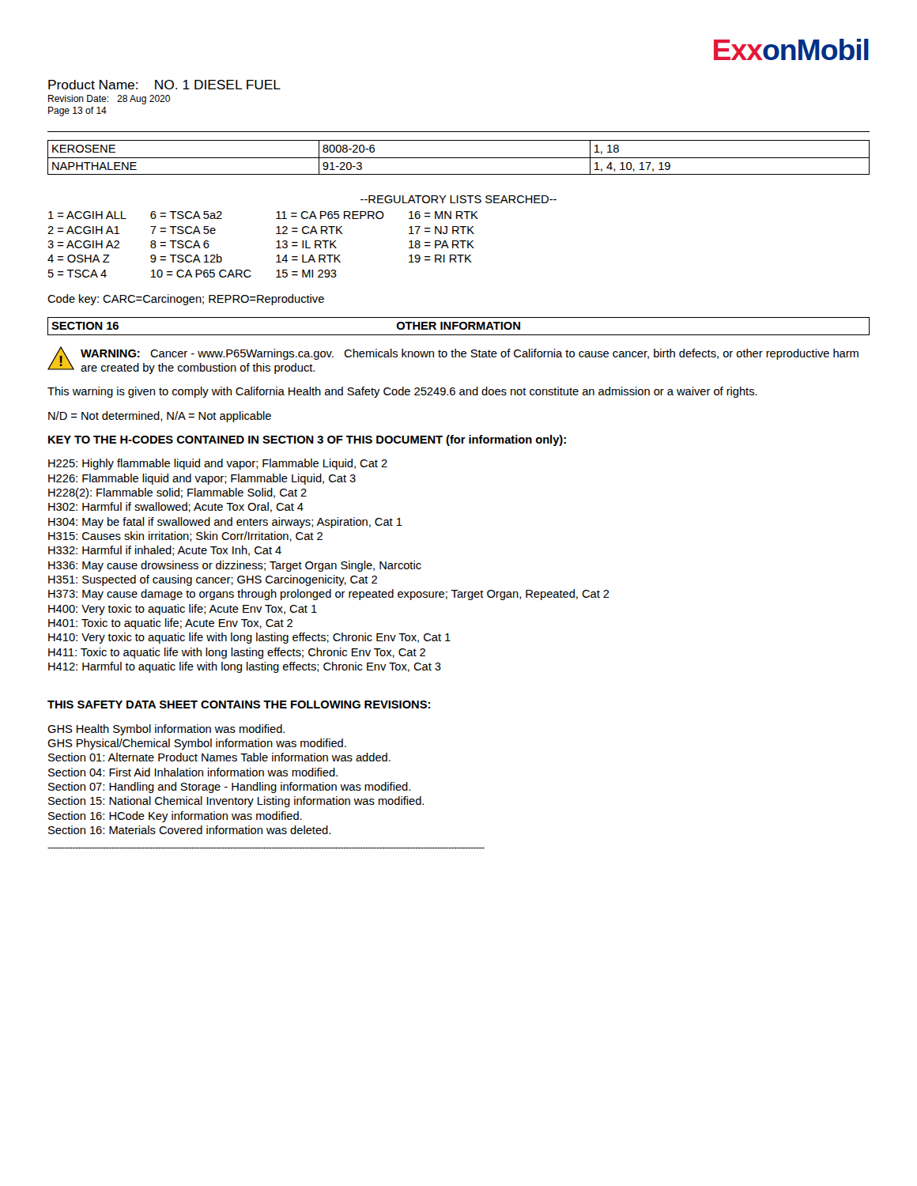Exx onMobil
Product Name: NO. 1 DIESEL FUEL
Revision Date: 28 Aug 2020
Page 13 of 14
| KEROSENE | 8008-20-6 | 1, 18 |
| NAPHTHALENE | 91-20-3 | 1, 4, 10, 17, 19 |
--REGULATORY LISTS SEARCHED--
| 1 = ACGIH ALL | 6 = TSCA 5a2 | 11 = CA P65 REPRO | 16 = MN RTK |
| 2 = ACGIH A1 | 7 = TSCA 5e | 12 = CA RTK | 17 = NJ RTK |
| 3 = ACGIH A2 | 8 = TSCA 6 | 13 = IL RTK | 18 = PA RTK |
| 4 = OSHA Z | 9 = TSCA 12b | 14 = LA RTK | 19 = RI RTK |
| 5 = TSCA 4 | 10 = CA P65 CARC | 15 = MI 293 | |
Code key: CARC=Carcinogen; REPRO=Reproductive
SECTION 16 OTHER INFORMATION
!
WARNING: Cancer - www.P65Warnings.ca.gov. Chemicals known to the State of California to cause cancer, birth defects, or other reproductive harm are created by the combustion of this product.
This warning is given to comply with California Health and Safety Code 25249.6 and does not constitute an admission or a waiver of rights.
N/D = Not determined, N/A = Not applicable
KEY TO THE H-CODES CONTAINED IN SECTION 3 OF THIS DOCUMENT (for information only):
H225: Highly flammable liquid and vapor; Flammable Liquid, Cat 2
H226: Flammable liquid and vapor; Flammable Liquid, Cat 3
H228(2): Flammable solid; Flammable Solid, Cat 2
H302: Harmful if swallowed; Acute Tox Oral, Cat 4
H304: May be fatal if swallowed and enters airways; Aspiration, Cat 1
H315: Causes skin irritation; Skin Corr/Irritation, Cat 2
H332: Harmful if inhaled; Acute Tox Inh, Cat 4
H336: May cause drowsiness or dizziness; Target Organ Single, Narcotic
H351: Suspected of causing cancer; GHS Carcinogenicity, Cat 2
H373: May cause damage to organs through prolonged or repeated exposure; Target Organ, Repeated, Cat 2
H400: Very toxic to aquatic life; Acute Env Tox, Cat 1
H401: Toxic to aquatic life; Acute Env Tox, Cat 2
H410: Very toxic to aquatic life with long lasting effects; Chronic Env Tox, Cat 1
H411: Toxic to aquatic life with long lasting effects; Chronic Env Tox, Cat 2
H412: Harmful to aquatic life with long lasting effects; Chronic Env Tox, Cat 3
THIS SAFETY DATA SHEET CONTAINS THE FOLLOWING REVISIONS:
GHS Health Symbol information was modified.
GHS Physical/Chemical Symbol information was modified.
Section 01: Alternate Product Names Table information was added.
Section 04: First Aid Inhalation information was modified.
Section 07: Handling and Storage - Handling information was modified.
Section 15: National Chemical Inventory Listing information was modified.
Section 16: HCode Key information was modified.
Section 16: Materials Covered information was deleted.
--------------------------------------------------------------------------------------------------------------------------------------------------------------